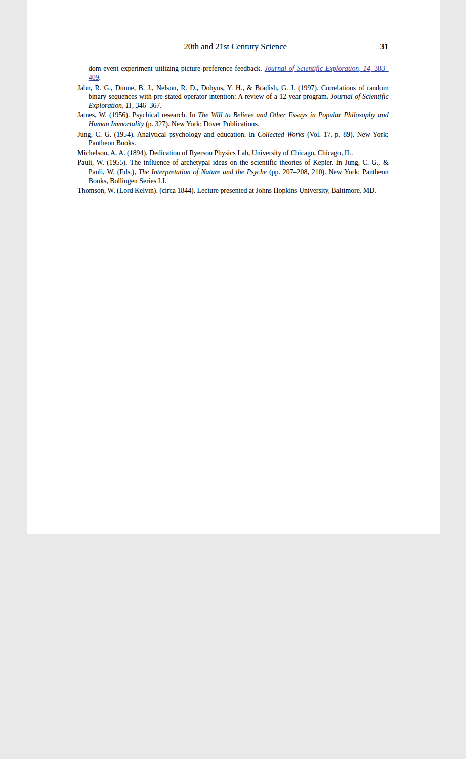20th and 21st Century Science 31
dom event experiment utilizing picture-preference feedback. Journal of Scientific Exploration, 14, 383–409.
Jahn, R. G., Dunne, B. J., Nelson, R. D., Dobyns, Y. H., & Bradish, G. J. (1997). Correlations of random binary sequences with pre-stated operator intention: A review of a 12-year program. Journal of Scientific Exploration, 11, 346–367.
James, W. (1956). Psychical research. In The Will to Believe and Other Essays in Popular Philosophy and Human Immortality (p. 327). New York: Dover Publications.
Jung, C. G. (1954). Analytical psychology and education. In Collected Works (Vol. 17, p. 89). New York: Pantheon Books.
Michelson, A. A. (1894). Dedication of Ryerson Physics Lab, University of Chicago, Chicago, IL.
Pauli, W. (1955). The influence of archetypal ideas on the scientific theories of Kepler. In Jung, C. G., & Pauli, W. (Eds.), The Interpretation of Nature and the Psyche (pp. 207–208, 210). New York: Pantheon Books, Bollingen Series LI.
Thomson, W. (Lord Kelvin). (circa 1844). Lecture presented at Johns Hopkins University, Baltimore, MD.